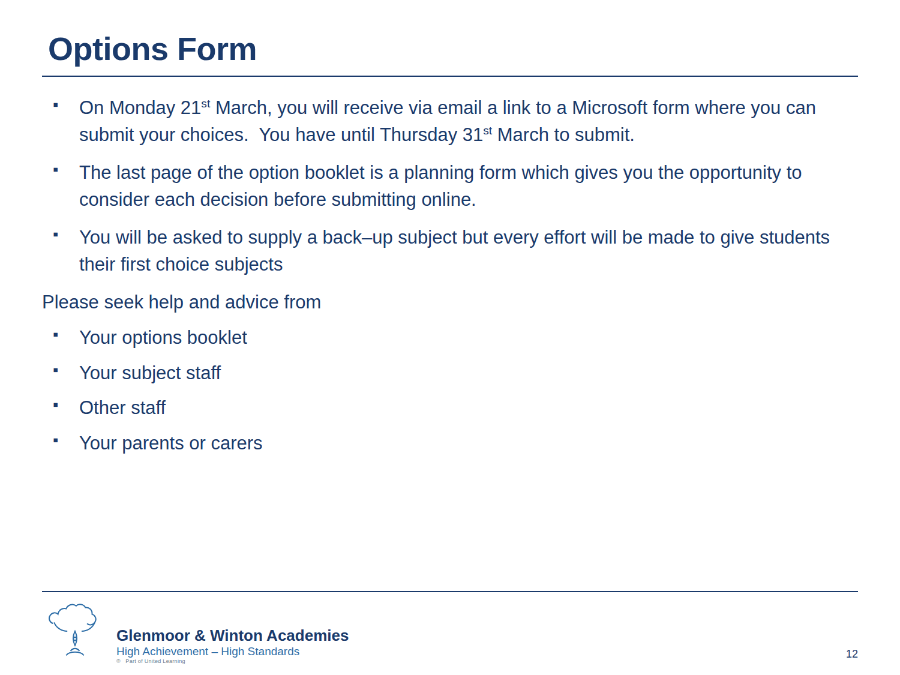Options Form
On Monday 21st March, you will receive via email a link to a Microsoft form where you can submit your choices. You have until Thursday 31st March to submit.
The last page of the option booklet is a planning form which gives you the opportunity to consider each decision before submitting online.
You will be asked to supply a back–up subject but every effort will be made to give students their first choice subjects
Please seek help and advice from
Your options booklet
Your subject staff
Other staff
Your parents or carers
Glenmoor & Winton Academies
High Achievement – High Standards
® Part of United Learning
12